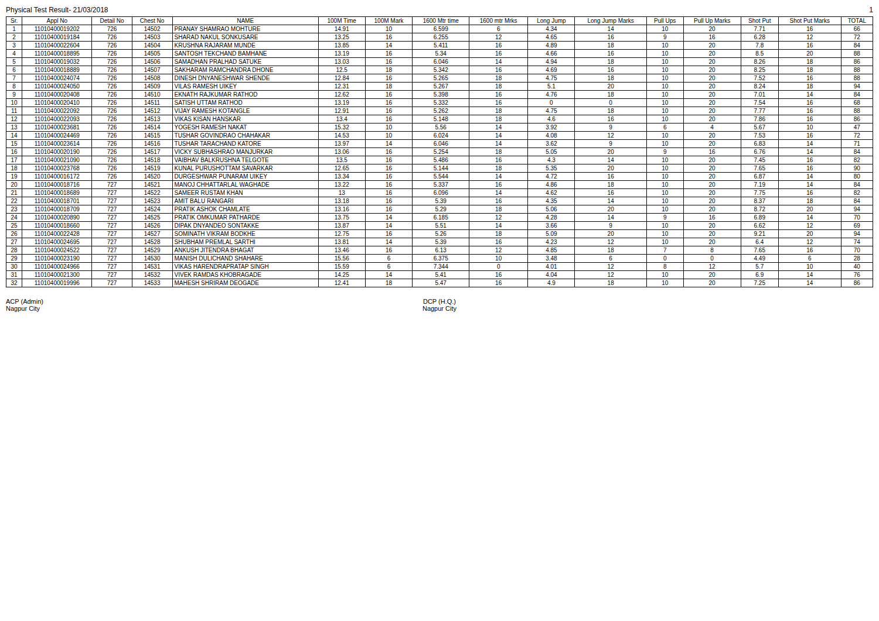1
Physical Test Result- 21/03/2018
| Sr. | Appl No | Detail No | Chest No | NAME | 100M Time | 100M Mark | 1600 Mtr time | 1600 mtr Mrks | Long Jump | Long Jump Marks | Pull Ups | Pull Up Marks | Shot Put | Shot Put Marks | TOTAL |
| --- | --- | --- | --- | --- | --- | --- | --- | --- | --- | --- | --- | --- | --- | --- | --- |
| 1 | 11010400019202 | 726 | 14502 | PRANAY SHAMRAO MOHTURE | 14.91 | 10 | 6.599 | 6 | 4.34 | 14 | 10 | 20 | 7.71 | 16 | 66 |
| 2 | 11010400019184 | 726 | 14503 | SHARAD NAKUL SONKUSARE | 13.25 | 16 | 6.255 | 12 | 4.65 | 16 | 9 | 16 | 6.28 | 12 | 72 |
| 3 | 11010400022604 | 726 | 14504 | KRUSHNA RAJARAM MUNDE | 13.85 | 14 | 5.411 | 16 | 4.89 | 18 | 10 | 20 | 7.8 | 16 | 84 |
| 4 | 11010400018895 | 726 | 14505 | SANTOSH TEKCHAND BAMHANE | 13.19 | 16 | 5.34 | 16 | 4.66 | 16 | 10 | 20 | 8.5 | 20 | 88 |
| 5 | 11010400019032 | 726 | 14506 | SAMADHAN PRALHAD SATUKE | 13.03 | 16 | 6.046 | 14 | 4.94 | 18 | 10 | 20 | 8.26 | 18 | 86 |
| 6 | 11010400018889 | 726 | 14507 | SAKHARAM RAMCHANDRA DHONE | 12.5 | 18 | 5.342 | 16 | 4.69 | 16 | 10 | 20 | 8.25 | 18 | 88 |
| 7 | 11010400024074 | 726 | 14508 | DINESH DNYANESHWAR SHENDE | 12.84 | 16 | 5.265 | 18 | 4.75 | 18 | 10 | 20 | 7.52 | 16 | 88 |
| 8 | 11010400024050 | 726 | 14509 | VILAS RAMESH UIKEY | 12.31 | 18 | 5.267 | 18 | 5.1 | 20 | 10 | 20 | 8.24 | 18 | 94 |
| 9 | 11010400020408 | 726 | 14510 | EKNATH RAJKUMAR RATHOD | 12.62 | 16 | 5.398 | 16 | 4.76 | 18 | 10 | 20 | 7.01 | 14 | 84 |
| 10 | 11010400020410 | 726 | 14511 | SATISH UTTAM RATHOD | 13.19 | 16 | 5.332 | 16 | 0 | 0 | 10 | 20 | 7.54 | 16 | 68 |
| 11 | 11010400022092 | 726 | 14512 | VIJAY RAMESH KOTANGLE | 12.91 | 16 | 5.262 | 18 | 4.75 | 18 | 10 | 20 | 7.77 | 16 | 88 |
| 12 | 11010400022093 | 726 | 14513 | VIKAS KISAN HANSKAR | 13.4 | 16 | 5.148 | 18 | 4.6 | 16 | 10 | 20 | 7.86 | 16 | 86 |
| 13 | 11010400023681 | 726 | 14514 | YOGESH RAMESH NAKAT | 15.32 | 10 | 5.56 | 14 | 3.92 | 9 | 6 | 4 | 5.67 | 10 | 47 |
| 14 | 11010400024469 | 726 | 14515 | TUSHAR GOVINDRAO CHAHAKAR | 14.53 | 10 | 6.024 | 14 | 4.08 | 12 | 10 | 20 | 7.53 | 16 | 72 |
| 15 | 11010400023614 | 726 | 14516 | TUSHAR TARACHAND KATORE | 13.97 | 14 | 6.046 | 14 | 3.62 | 9 | 10 | 20 | 6.83 | 14 | 71 |
| 16 | 11010400020190 | 726 | 14517 | VICKY SUBHASHRAO MANJURKAR | 13.06 | 16 | 5.254 | 18 | 5.05 | 20 | 9 | 16 | 6.76 | 14 | 84 |
| 17 | 11010400021090 | 726 | 14518 | VAIBHAV BALKRUSHNA TELGOTE | 13.5 | 16 | 5.486 | 16 | 4.3 | 14 | 10 | 20 | 7.45 | 16 | 82 |
| 18 | 11010400023768 | 726 | 14519 | KUNAL PURUSHOTTAM SAVARKAR | 12.65 | 16 | 5.144 | 18 | 5.35 | 20 | 10 | 20 | 7.65 | 16 | 90 |
| 19 | 11010400016172 | 726 | 14520 | DURGESHWAR PUNARAM UIKEY | 13.34 | 16 | 5.544 | 14 | 4.72 | 16 | 10 | 20 | 6.87 | 14 | 80 |
| 20 | 11010400018716 | 727 | 14521 | MANOJ CHHATTARLAL WAGHADE | 13.22 | 16 | 5.337 | 16 | 4.86 | 18 | 10 | 20 | 7.19 | 14 | 84 |
| 21 | 11010400018689 | 727 | 14522 | SAMEER RUSTAM KHAN | 13 | 16 | 6.096 | 14 | 4.62 | 16 | 10 | 20 | 7.75 | 16 | 82 |
| 22 | 11010400018701 | 727 | 14523 | AMIT BALU RANGARI | 13.18 | 16 | 5.39 | 16 | 4.35 | 14 | 10 | 20 | 8.37 | 18 | 84 |
| 23 | 11010400018709 | 727 | 14524 | PRATIK ASHOK CHAMLATE | 13.16 | 16 | 5.29 | 18 | 5.06 | 20 | 10 | 20 | 8.72 | 20 | 94 |
| 24 | 11010400020890 | 727 | 14525 | PRATIK OMKUMAR PATHARDE | 13.75 | 14 | 6.185 | 12 | 4.28 | 14 | 9 | 16 | 6.89 | 14 | 70 |
| 25 | 11010400018660 | 727 | 14526 | DIPAK DNYANDEO SONTAKKE | 13.87 | 14 | 5.51 | 14 | 3.66 | 9 | 10 | 20 | 6.62 | 12 | 69 |
| 26 | 11010400022428 | 727 | 14527 | SOMINATH VIKRAM BODKHE | 12.75 | 16 | 5.26 | 18 | 5.09 | 20 | 10 | 20 | 9.21 | 20 | 94 |
| 27 | 11010400024695 | 727 | 14528 | SHUBHAM PREMLAL SARTHI | 13.81 | 14 | 5.39 | 16 | 4.23 | 12 | 10 | 20 | 6.4 | 12 | 74 |
| 28 | 11010400024522 | 727 | 14529 | ANKUSH JITENDRA BHAGAT | 13.46 | 16 | 6.13 | 12 | 4.85 | 18 | 7 | 8 | 7.65 | 16 | 70 |
| 29 | 11010400023190 | 727 | 14530 | MANISH DULICHAND SHAHARE | 15.56 | 6 | 6.375 | 10 | 3.48 | 6 | 0 | 0 | 4.49 | 6 | 28 |
| 30 | 11010400024966 | 727 | 14531 | VIKAS HARENDRAPRATAP SINGH | 15.59 | 6 | 7.344 | 0 | 4.01 | 12 | 8 | 12 | 5.7 | 10 | 40 |
| 31 | 11010400021300 | 727 | 14532 | VIVEK RAMDAS KHOBRAGADE | 14.25 | 14 | 5.41 | 16 | 4.04 | 12 | 10 | 20 | 6.9 | 14 | 76 |
| 32 | 11010400019996 | 727 | 14533 | MAHESH SHRIRAM DEOGADE | 12.41 | 18 | 5.47 | 16 | 4.9 | 18 | 10 | 20 | 7.25 | 14 | 86 |
| ACP (Admin) | DCP (H.Q.) | |
| Nagpur City | Nagpur City | |